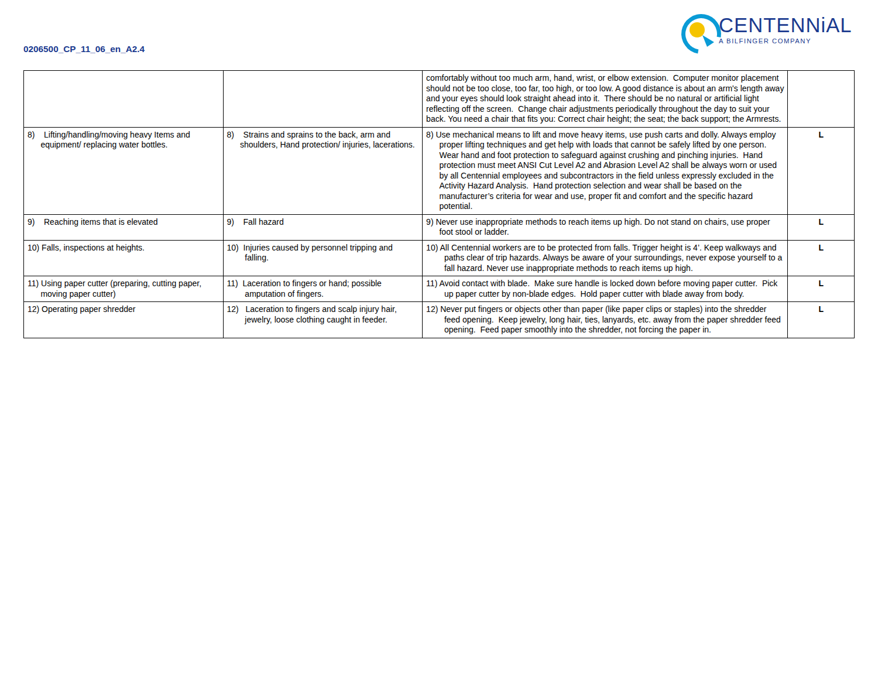0206500_CP_11_06_en_A2.4
CENTENNiAL
A BILFINGER COMPANY
| | | comfortably without too much arm, hand, wrist, or elbow extension. Computer monitor placement should not be too close, too far, too high, or too low. A good distance is about an arm's length away and your eyes should look straight ahead into it. There should be no natural or artificial light reflecting off the screen. Change chair adjustments periodically throughout the day to suit your back. You need a chair that fits you: Correct chair height; the seat; the back support; the Armrests. | |
| 8) Lifting/handling/moving heavy Items and equipment/ replacing water bottles. | 8) Strains and sprains to the back, arm and shoulders, Hand protection/ injuries, lacerations. | 8) Use mechanical means to lift and move heavy items, use push carts and dolly. Always employ proper lifting techniques and get help with loads that cannot be safely lifted by one person. Wear hand and foot protection to safeguard against crushing and pinching injuries. Hand protection must meet ANSI Cut Level A2 and Abrasion Level A2 shall be always worn or used by all Centennial employees and subcontractors in the field unless expressly excluded in the Activity Hazard Analysis. Hand protection selection and wear shall be based on the manufacturer’s criteria for wear and use, proper fit and comfort and the specific hazard potential. | L |
| 9) Reaching items that is elevated | 9) Fall hazard | 9) Never use inappropriate methods to reach items up high. Do not stand on chairs, use proper foot stool or ladder. | L |
| 10) Falls, inspections at heights. | 10) Injuries caused by personnel tripping and falling. | 10) All Centennial workers are to be protected from falls. Trigger height is 4’. Keep walkways and paths clear of trip hazards. Always be aware of your surroundings, never expose yourself to a fall hazard. Never use inappropriate methods to reach items up high. | L |
| 11) Using paper cutter (preparing, cutting paper, moving paper cutter) | 11) Laceration to fingers or hand; possible amputation of fingers. | 11) Avoid contact with blade. Make sure handle is locked down before moving paper cutter. Pick up paper cutter by non-blade edges. Hold paper cutter with blade away from body. | L |
| 12) Operating paper shredder | 12) Laceration to fingers and scalp injury hair, jewelry, loose clothing caught in feeder. | 12) Never put fingers or objects other than paper (like paper clips or staples) into the shredder feed opening. Keep jewelry, long hair, ties, lanyards, etc. away from the paper shredder feed opening. Feed paper smoothly into the shredder, not forcing the paper in. | L |